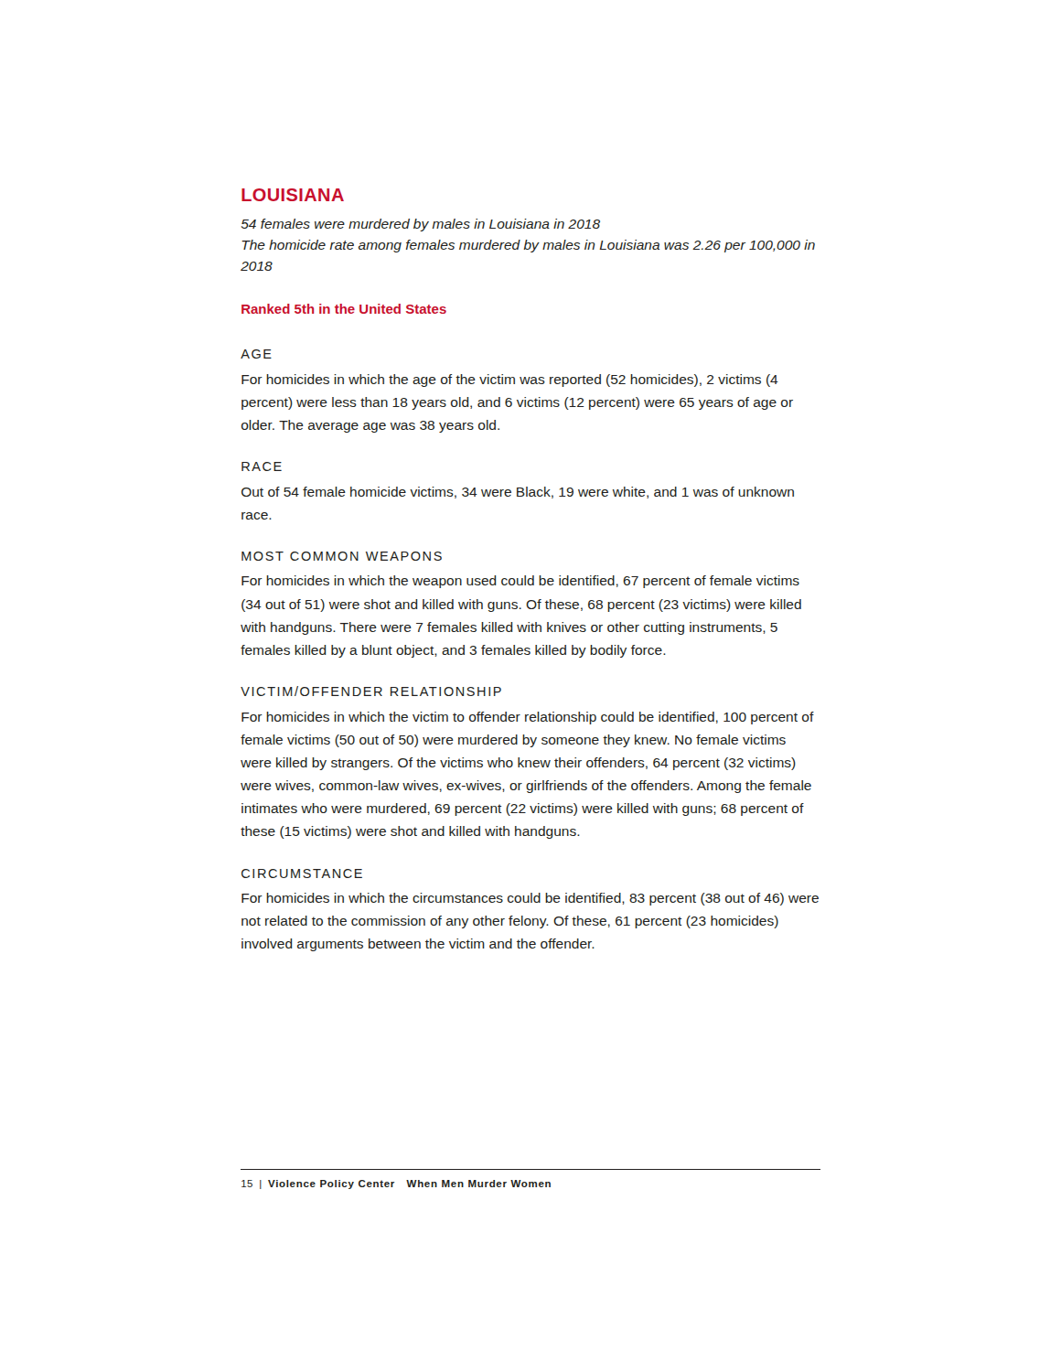Louisiana
54 females were murdered by males in Louisiana in 2018
The homicide rate among females murdered by males in Louisiana was 2.26 per 100,000 in 2018
Ranked 5th in the United States
Age
For homicides in which the age of the victim was reported (52 homicides), 2 victims (4 percent) were less than 18 years old, and 6 victims (12 percent) were 65 years of age or older. The average age was 38 years old.
Race
Out of 54 female homicide victims, 34 were Black, 19 were white, and 1 was of unknown race.
Most Common Weapons
For homicides in which the weapon used could be identified, 67 percent of female victims (34 out of 51) were shot and killed with guns. Of these, 68 percent (23 victims) were killed with handguns. There were 7 females killed with knives or other cutting instruments, 5 females killed by a blunt object, and 3 females killed by bodily force.
Victim/Offender Relationship
For homicides in which the victim to offender relationship could be identified, 100 percent of female victims (50 out of 50) were murdered by someone they knew. No female victims were killed by strangers. Of the victims who knew their offenders, 64 percent (32 victims) were wives, common-law wives, ex-wives, or girlfriends of the offenders. Among the female intimates who were murdered, 69 percent (22 victims) were killed with guns; 68 percent of these (15 victims) were shot and killed with handguns.
Circumstance
For homicides in which the circumstances could be identified, 83 percent (38 out of 46) were not related to the commission of any other felony. Of these, 61 percent (23 homicides) involved arguments between the victim and the offender.
15|Violence Policy Center When Men Murder Women